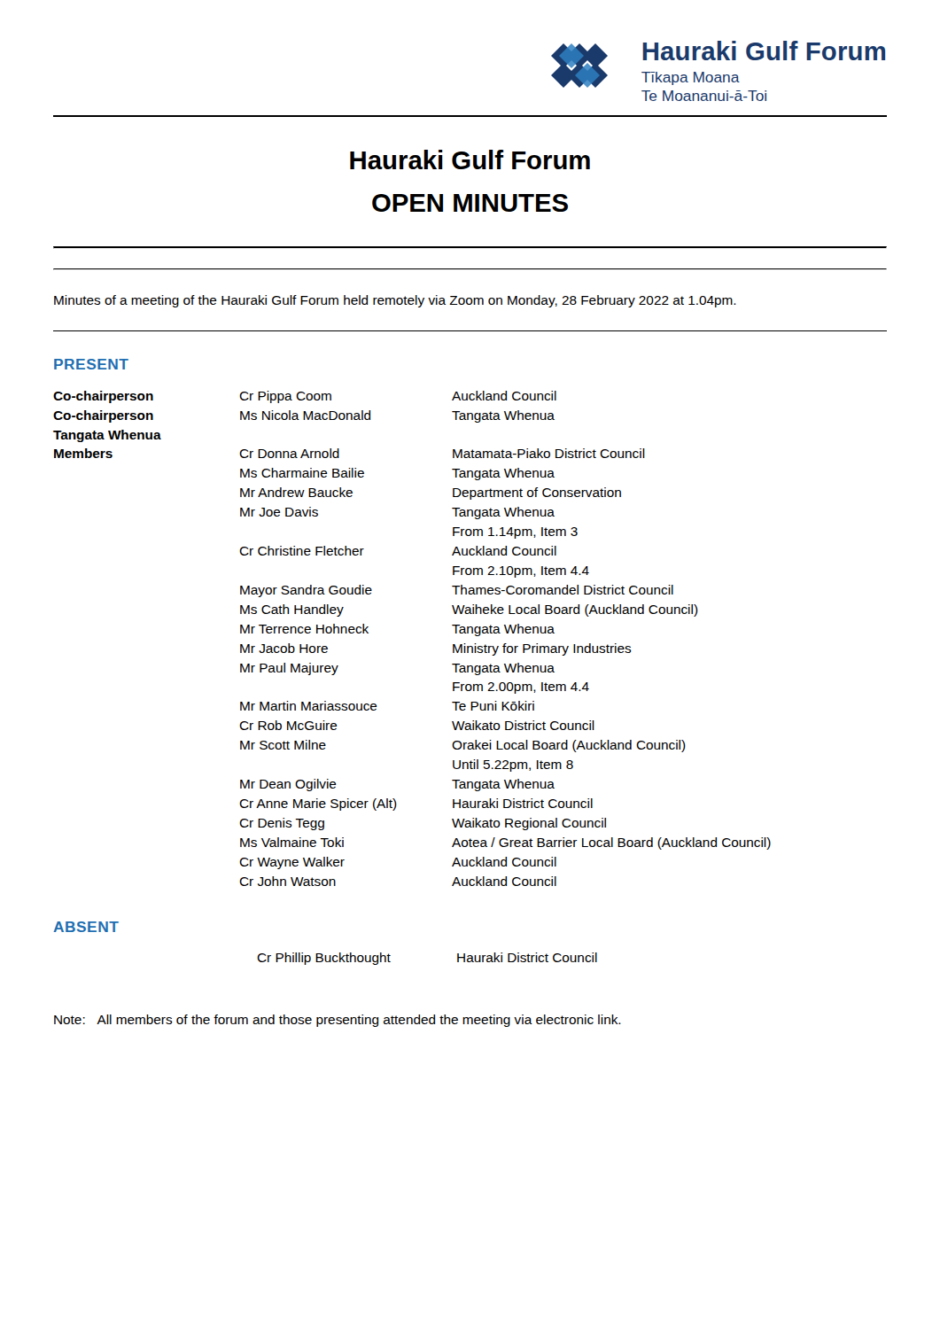Hauraki Gulf Forum
Tīkapa Moana
Te Moananui-ā-Toi
Hauraki Gulf Forum
OPEN MINUTES
Minutes of a meeting of the Hauraki Gulf Forum held remotely via Zoom on Monday, 28 February 2022 at 1.04pm.
PRESENT
| Co-chairperson | Cr Pippa Coom | Auckland Council |
| Co-chairperson | Ms Nicola MacDonald | Tangata Whenua |
| Tangata Whenua | | |
| Members | Cr Donna Arnold | Matamata-Piako District Council |
| | Ms Charmaine Bailie | Tangata Whenua |
| | Mr Andrew Baucke | Department of Conservation |
| | Mr Joe Davis | Tangata Whenua |
| | | From 1.14pm, Item 3 |
| | Cr Christine Fletcher | Auckland Council |
| | | From 2.10pm, Item 4.4 |
| | Mayor Sandra Goudie | Thames-Coromandel District Council |
| | Ms Cath Handley | Waiheke Local Board (Auckland Council) |
| | Mr Terrence Hohneck | Tangata Whenua |
| | Mr Jacob Hore | Ministry for Primary Industries |
| | Mr Paul Majurey | Tangata Whenua |
| | | From 2.00pm, Item 4.4 |
| | Mr Martin Mariassouce | Te Puni Kōkiri |
| | Cr Rob McGuire | Waikato District Council |
| | Mr Scott Milne | Orakei Local Board (Auckland Council) |
| | | Until 5.22pm, Item 8 |
| | Mr Dean Ogilvie | Tangata Whenua |
| | Cr Anne Marie Spicer (Alt) | Hauraki District Council |
| | Cr Denis Tegg | Waikato Regional Council |
| | Ms Valmaine Toki | Aotea / Great Barrier Local Board (Auckland Council) |
| | Cr Wayne Walker | Auckland Council |
| | Cr John Watson | Auckland Council |
ABSENT
Cr Phillip Buckthought Hauraki District Council
Note: All members of the forum and those presenting attended the meeting via electronic link.